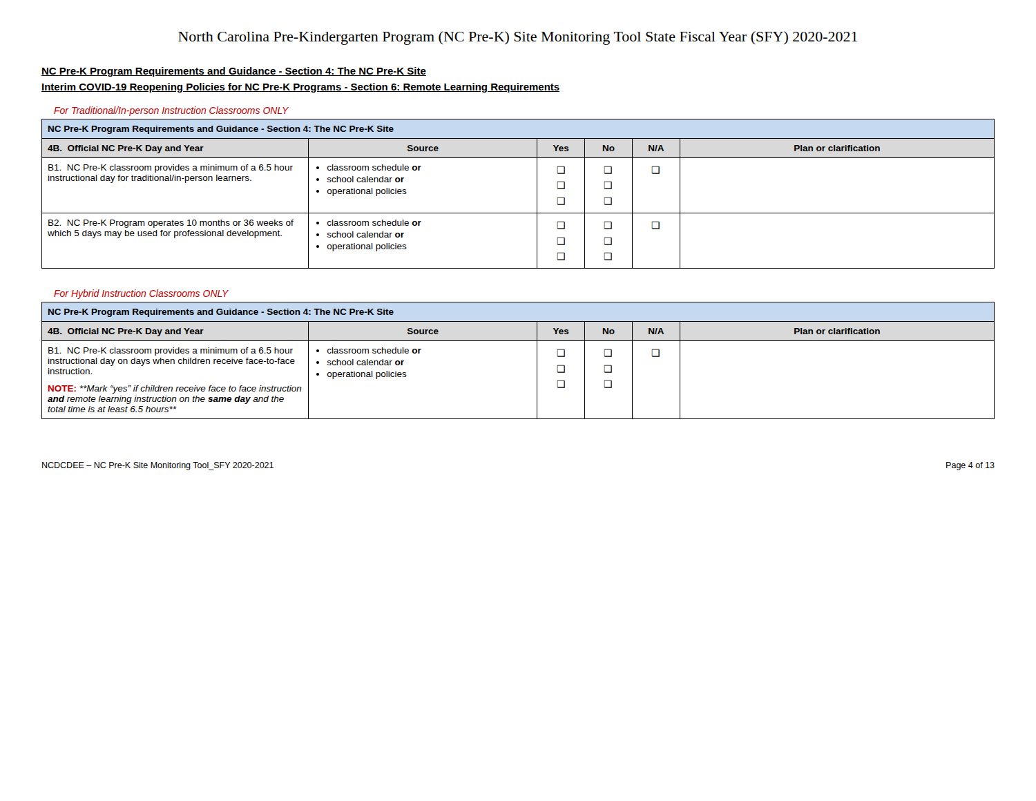North Carolina Pre-Kindergarten Program (NC Pre-K) Site Monitoring Tool State Fiscal Year (SFY) 2020-2021
NC Pre-K Program Requirements and Guidance - Section 4: The NC Pre-K Site
Interim COVID-19 Reopening Policies for NC Pre-K Programs - Section 6: Remote Learning Requirements
For Traditional/In-person Instruction Classrooms ONLY
| NC Pre-K Program Requirements and Guidance - Section 4: The NC Pre-K Site |
| --- |
| 4B. Official NC Pre-K Day and Year | Source | Yes | No | N/A | Plan or clarification |
| B1. NC Pre-K classroom provides a minimum of a 6.5 hour instructional day for traditional/in-person learners. | classroom schedule or school calendar or operational policies | ❑ ❑ ❑ | ❑ ❑ ❑ | ❑ | |
| B2. NC Pre-K Program operates 10 months or 36 weeks of which 5 days may be used for professional development. | classroom schedule or school calendar or operational policies | ❑ ❑ ❑ | ❑ ❑ ❑ | ❑ | |
For Hybrid Instruction Classrooms ONLY
| NC Pre-K Program Requirements and Guidance - Section 4: The NC Pre-K Site |
| --- |
| 4B. Official NC Pre-K Day and Year | Source | Yes | No | N/A | Plan or clarification |
| B1. NC Pre-K classroom provides a minimum of a 6.5 hour instructional day on days when children receive face-to-face instruction. NOTE: **Mark “yes” if children receive face to face instruction and remote learning instruction on the same day and the total time is at least 6.5 hours** | classroom schedule or school calendar or operational policies | ❑ ❑ ❑ | ❑ ❑ ❑ | ❑ | |
NCDCDEE – NC Pre-K Site Monitoring Tool_SFY 2020-2021 Page 4 of 13